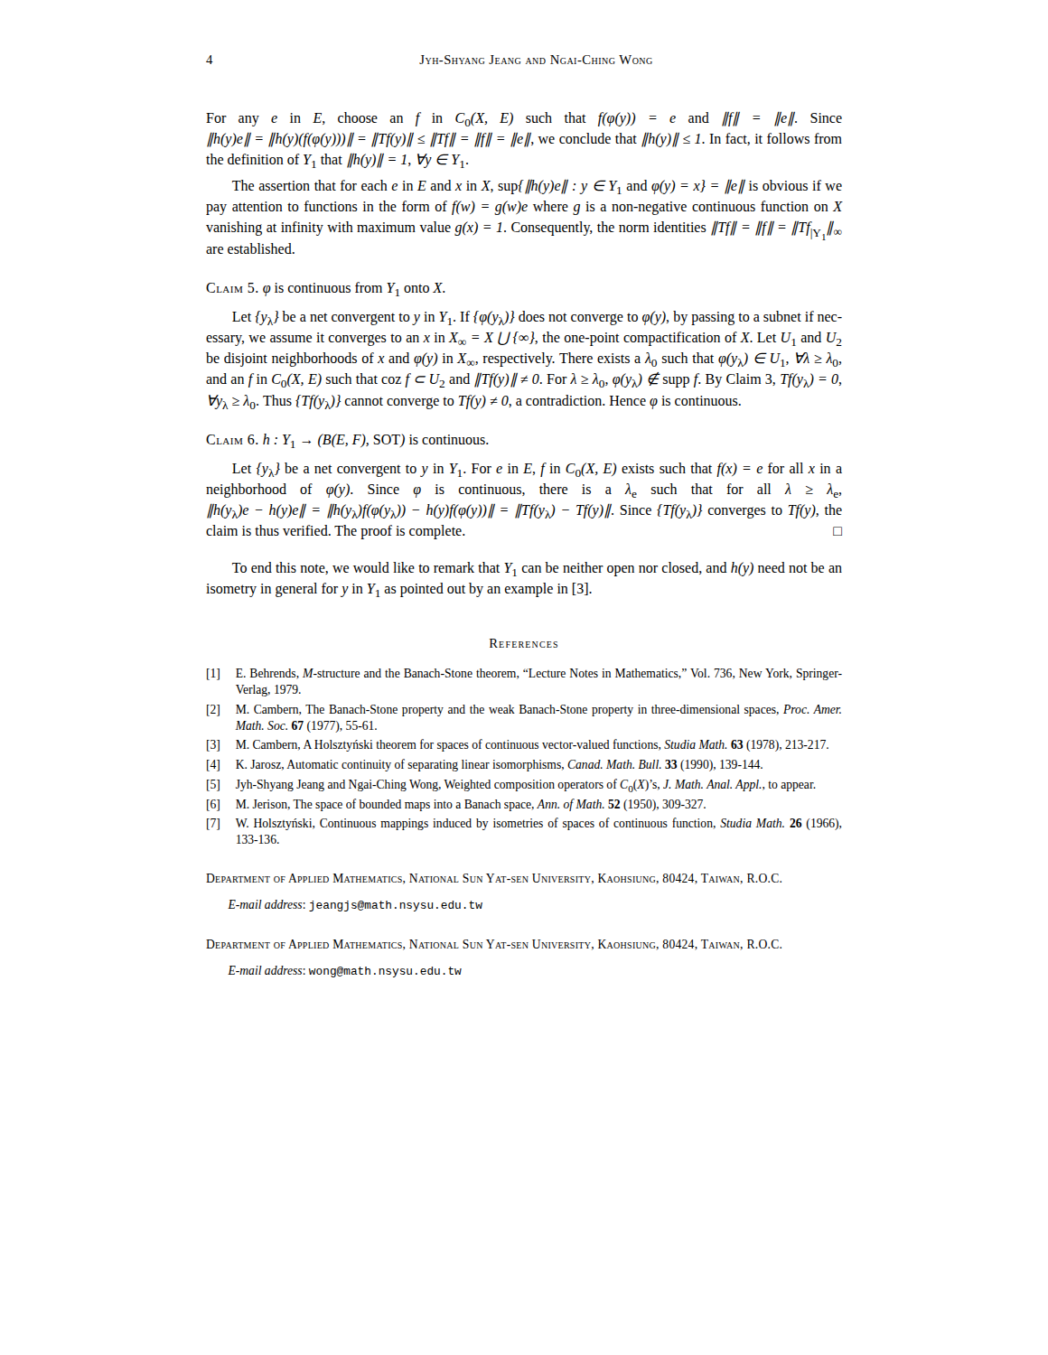4 Jyh-Shyang Jeang and Ngai-Ching Wong
For any e in E, choose an f in C0(X, E) such that f(φ(y)) = e and ∥f∥ = ∥e∥. Since ∥h(y)e∥ = ∥h(y)(f(φ(y)))∥ = ∥Tf(y)∥ ≤ ∥Tf∥ = ∥f∥ = ∥e∥, we conclude that ∥h(y)∥ ≤ 1. In fact, it follows from the definition of Y1 that ∥h(y)∥ = 1, ∀y ∈ Y1.
The assertion that for each e in E and x in X, sup{∥h(y)e∥ : y ∈ Y1 and φ(y) = x} = ∥e∥ is obvious if we pay attention to functions in the form of f(w) = g(w)e where g is a non-negative continuous function on X vanishing at infinity with maximum value g(x) = 1. Consequently, the norm identities ∥Tf∥ = ∥f∥ = ∥Tf|Y1∥∞ are established.
Claim 5. φ is continuous from Y1 onto X.
Let {yλ} be a net convergent to y in Y1. If {φ(yλ)} does not converge to φ(y), by passing to a subnet if necessary, we assume it converges to an x in X∞ = X ⋃ {∞}, the one-point compactification of X. Let U1 and U2 be disjoint neighborhoods of x and φ(y) in X∞, respectively. There exists a λ0 such that φ(yλ) ∈ U1, ∀λ ≥ λ0, and an f in C0(X, E) such that coz f ⊂ U2 and ∥Tf(y)∥ ≠ 0. For λ ≥ λ0, φ(yλ) ∉ supp f. By Claim 3, Tf(yλ) = 0, ∀yλ ≥ λ0. Thus {Tf(yλ)} cannot converge to Tf(y) ≠ 0, a contradiction. Hence φ is continuous.
Claim 6. h : Y1 → (B(E, F), SOT) is continuous.
Let {yλ} be a net convergent to y in Y1. For e in E, f in C0(X, E) exists such that f(x) = e for all x in a neighborhood of φ(y). Since φ is continuous, there is a λe such that for all λ ≥ λe, ∥h(yλ)e − h(y)e∥ = ∥h(yλ)f(φ(yλ)) − h(y)f(φ(y))∥ = ∥Tf(yλ) − Tf(y)∥. Since {Tf(yλ)} converges to Tf(y), the claim is thus verified. The proof is complete.□
To end this note, we would like to remark that Y1 can be neither open nor closed, and h(y) need not be an isometry in general for y in Y1 as pointed out by an example in [3].
References
[1] E. Behrends, M-structure and the Banach-Stone theorem, “Lecture Notes in Mathematics,” Vol. 736, New York, Springer-Verlag, 1979.
[2] M. Cambern, The Banach-Stone property and the weak Banach-Stone property in three-dimensional spaces, Proc. Amer. Math. Soc. 67 (1977), 55-61.
[3] M. Cambern, A Holsztyński theorem for spaces of continuous vector-valued functions, Studia Math. 63 (1978), 213-217.
[4] K. Jarosz, Automatic continuity of separating linear isomorphisms, Canad. Math. Bull. 33 (1990), 139-144.
[5] Jyh-Shyang Jeang and Ngai-Ching Wong, Weighted composition operators of C0(X)’s, J. Math. Anal. Appl., to appear.
[6] M. Jerison, The space of bounded maps into a Banach space, Ann. of Math. 52 (1950), 309-327.
[7] W. Holsztyński, Continuous mappings induced by isometries of spaces of continuous function, Studia Math. 26 (1966), 133-136.
Department of Applied Mathematics, National Sun Yat-sen University, Kaohsiung, 80424, Taiwan, R.O.C.
E-mail address: jeangjs@math.nsysu.edu.tw
Department of Applied Mathematics, National Sun Yat-sen University, Kaohsiung, 80424, Taiwan, R.O.C.
E-mail address: wong@math.nsysu.edu.tw